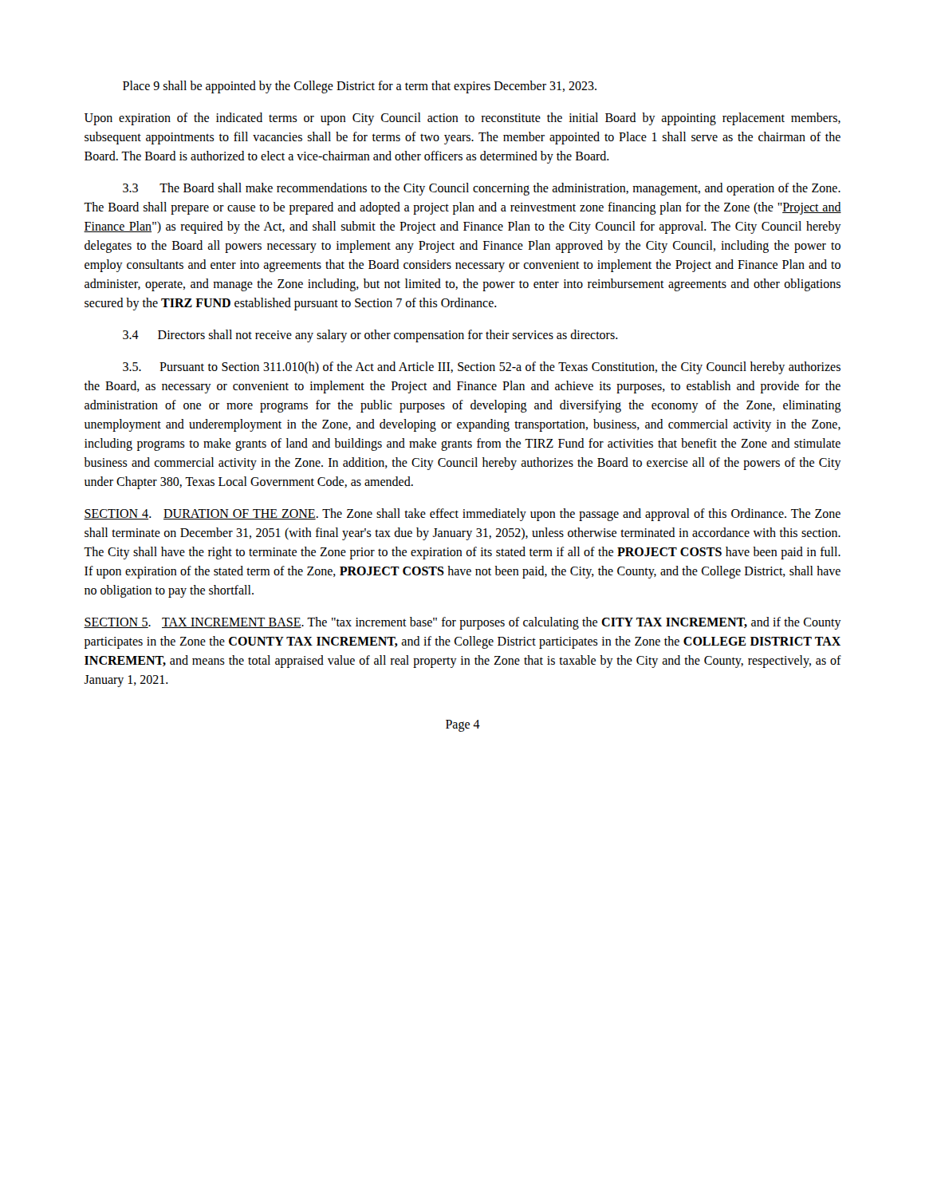Place 9 shall be appointed by the College District for a term that expires December 31, 2023.
Upon expiration of the indicated terms or upon City Council action to reconstitute the initial Board by appointing replacement members, subsequent appointments to fill vacancies shall be for terms of two years. The member appointed to Place 1 shall serve as the chairman of the Board. The Board is authorized to elect a vice-chairman and other officers as determined by the Board.
3.3 The Board shall make recommendations to the City Council concerning the administration, management, and operation of the Zone. The Board shall prepare or cause to be prepared and adopted a project plan and a reinvestment zone financing plan for the Zone (the "Project and Finance Plan") as required by the Act, and shall submit the Project and Finance Plan to the City Council for approval. The City Council hereby delegates to the Board all powers necessary to implement any Project and Finance Plan approved by the City Council, including the power to employ consultants and enter into agreements that the Board considers necessary or convenient to implement the Project and Finance Plan and to administer, operate, and manage the Zone including, but not limited to, the power to enter into reimbursement agreements and other obligations secured by the TIRZ FUND established pursuant to Section 7 of this Ordinance.
3.4 Directors shall not receive any salary or other compensation for their services as directors.
3.5. Pursuant to Section 311.010(h) of the Act and Article III, Section 52-a of the Texas Constitution, the City Council hereby authorizes the Board, as necessary or convenient to implement the Project and Finance Plan and achieve its purposes, to establish and provide for the administration of one or more programs for the public purposes of developing and diversifying the economy of the Zone, eliminating unemployment and underemployment in the Zone, and developing or expanding transportation, business, and commercial activity in the Zone, including programs to make grants of land and buildings and make grants from the TIRZ Fund for activities that benefit the Zone and stimulate business and commercial activity in the Zone. In addition, the City Council hereby authorizes the Board to exercise all of the powers of the City under Chapter 380, Texas Local Government Code, as amended.
SECTION 4. DURATION OF THE ZONE. The Zone shall take effect immediately upon the passage and approval of this Ordinance. The Zone shall terminate on December 31, 2051 (with final year's tax due by January 31, 2052), unless otherwise terminated in accordance with this section. The City shall have the right to terminate the Zone prior to the expiration of its stated term if all of the PROJECT COSTS have been paid in full. If upon expiration of the stated term of the Zone, PROJECT COSTS have not been paid, the City, the County, and the College District, shall have no obligation to pay the shortfall.
SECTION 5. TAX INCREMENT BASE. The "tax increment base" for purposes of calculating the CITY TAX INCREMENT, and if the County participates in the Zone the COUNTY TAX INCREMENT, and if the College District participates in the Zone the COLLEGE DISTRICT TAX INCREMENT, and means the total appraised value of all real property in the Zone that is taxable by the City and the County, respectively, as of January 1, 2021.
Page 4